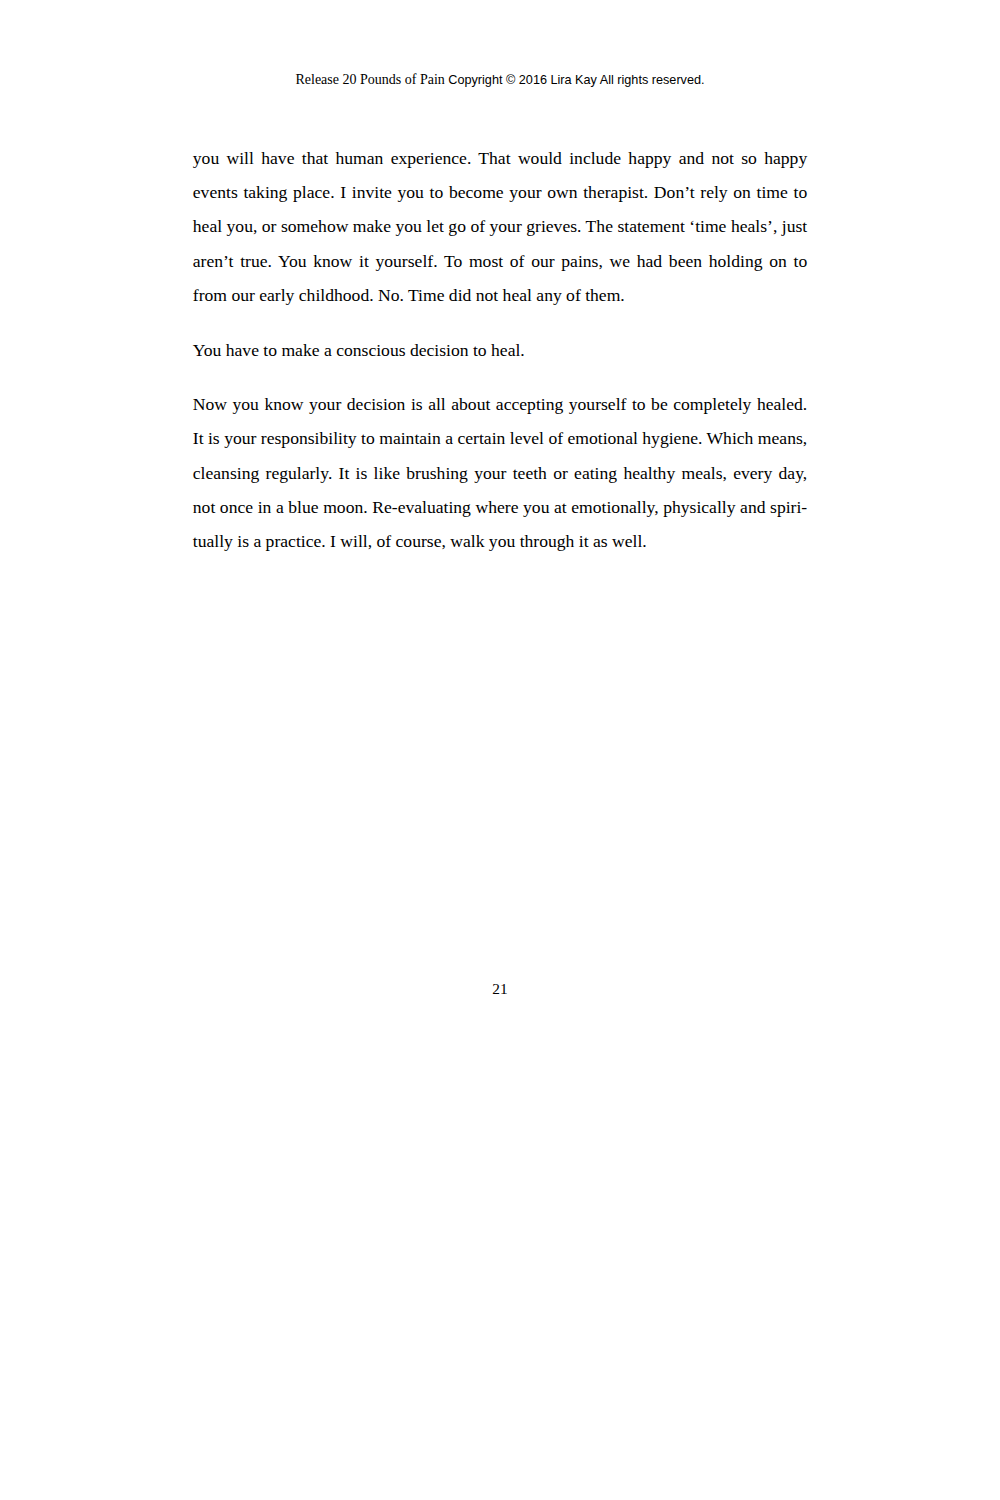Release 20 Pounds of Pain Copyright © 2016 Lira Kay All rights reserved.
you will have that human experience. That would include happy and not so happy events taking place. I invite you to become your own therapist. Don’t rely on time to heal you, or somehow make you let go of your grieves. The statement ‘time heals’, just aren’t true. You know it yourself. To most of our pains, we had been holding on to from our early childhood. No. Time did not heal any of them.
You have to make a conscious decision to heal.
Now you know your decision is all about accepting yourself to be completely healed. It is your responsibility to maintain a certain level of emotional hygiene. Which means, cleansing regularly. It is like brushing your teeth or eating healthy meals, every day, not once in a blue moon. Re-evaluating where you at emotionally, physically and spiritually is a practice. I will, of course, walk you through it as well.
21